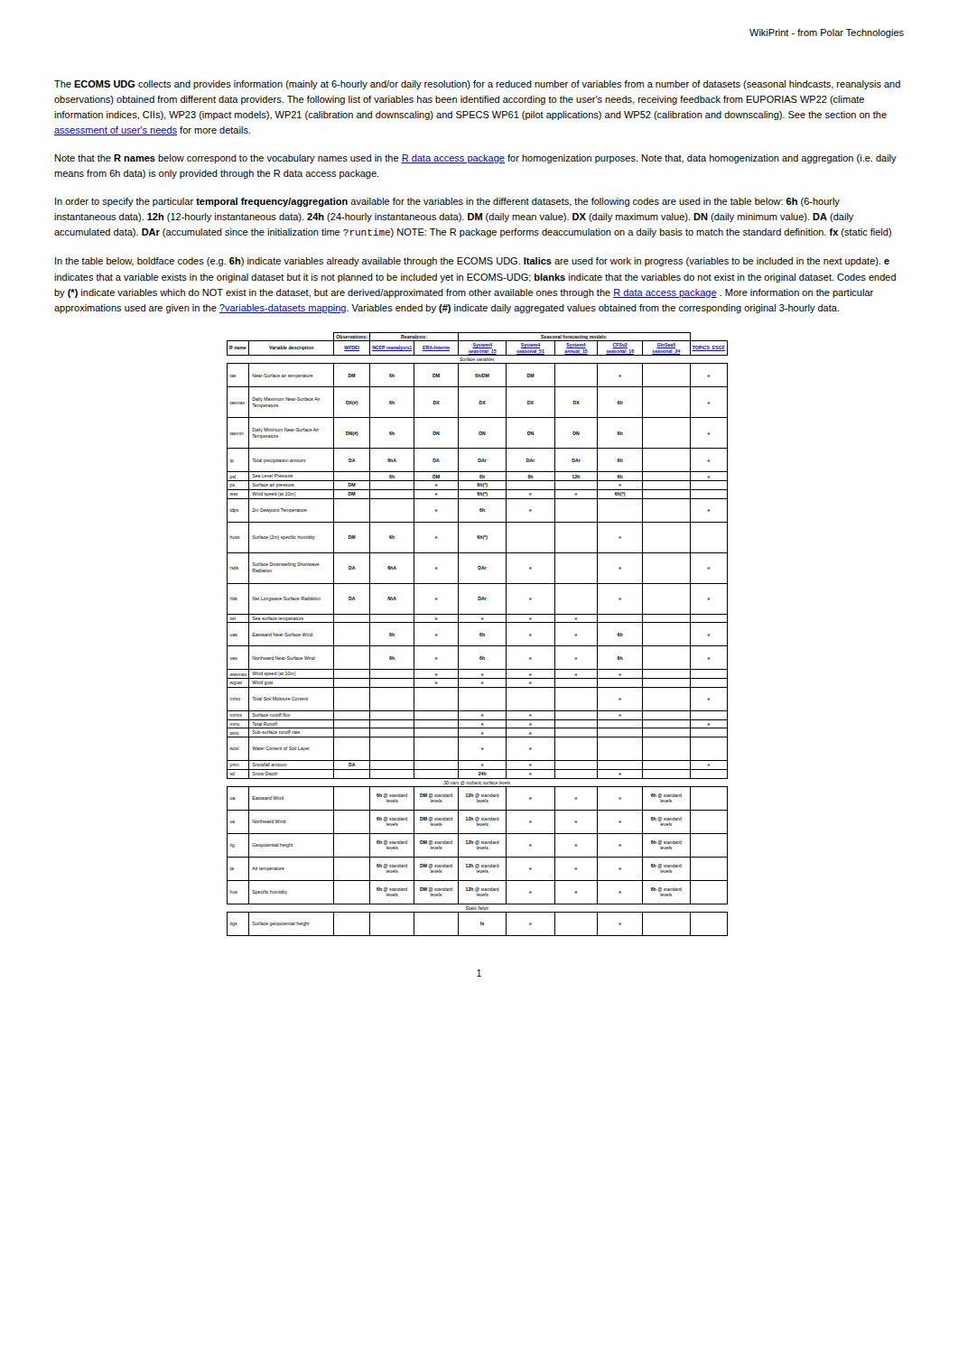WikiPrint - from Polar Technologies
The ECOMS UDG collects and provides information (mainly at 6-hourly and/or daily resolution) for a reduced number of variables from a number of datasets (seasonal hindcasts, reanalysis and observations) obtained from different data providers. The following list of variables has been identified according to the user's needs, receiving feedback from EUPORIAS WP22 (climate information indices, CIIs), WP23 (impact models), WP21 (calibration and downscaling) and SPECS WP61 (pilot applications) and WP52 (calibration and downscaling). See the section on the assessment of user's needs for more details.
Note that the R names below correspond to the vocabulary names used in the R data access package for homogenization purposes. Note that, data homogenization and aggregation (i.e. daily means from 6h data) is only provided through the R data access package.
In order to specify the particular temporal frequency/aggregation available for the variables in the different datasets, the following codes are used in the table below: 6h (6-hourly instantaneous data). 12h (12-hourly instantaneous data). 24h (24-hourly instantaneous data). DM (daily mean value). DX (daily maximum value). DN (daily minimum value). DA (daily accumulated data). DAr (accumulated since the initialization time ?runtime) NOTE: The R package performs deaccumulation on a daily basis to match the standard definition. fx (static field)
In the table below, boldface codes (e.g. 6h) indicate variables already available through the ECOMS UDG. Italics are used for work in progress (variables to be included in the next update). e indicates that a variable exists in the original dataset but it is not planned to be included yet in ECOMS-UDG; blanks indicate that the variables do not exist in the original dataset. Codes ended by (*) indicate variables which do NOT exist in the dataset, but are derived/approximated from other available ones through the R data access package . More information on the particular approximations used are given in the ?variables-datasets mapping. Variables ended by (#) indicate daily aggregated values obtained from the corresponding original 3-hourly data.
| | Observations: | Reanalysis: | Seasonal forecasting models: | | |
| --- | --- | --- | --- | --- | --- |
| R name | Variable description | WFDEI | NCEP reanalysis1 | ERA-Interim | System4 seasonal_15 | System4 seasonal_51 | System4 annual_15 | CFSv2 seasonal_16 | GloSea5 seasonal_24 | TOPICS_ESGF |
| Surface variables |
| tas | Near-Surface air temperature | DM | 6h | DM | 6h/DM | DM | | e | | e |
| tasmax | Daily Maximum Near-Surface Air Temperature | DX(#) | 6h | DX | DX | DX | DX | 6h | | e |
| tasmin | Daily Minimum Near-Surface Air Temperature | DN(#) | 6h | DN | DN | DN | DN | 6h | | e |
| tp | Total precipitation amount | DA | 6hA | DA | DAr | DAr | DAr | 6h | | e |
| psl | Sea Level Pressure | | 6h | DM | 6h | 6h | 12h | 6h | | e |
| ps | Surface air pressure | DM | | e | 6h(*) | | | e | | |
| wss | Wind speed (at 10m) | DM | | e | 6h(*) | e | e | 6h(*) | | |
| tdps | 2m Dewpoint Temperature | | | e | 6h | e | | | | e |
| huss | Surface (2m) specific humidity | DM | 6h | e | 6h(*) | | | e | | |
| rsds | Surface Downwelling Shortwave Radiation | DA | 6hA | e | DAr | e | | e | | e |
| rlds | Net Longwave Surface Radiation | DA | 6hA | e | DAr | e | | e | | e |
| sst | Sea surface temperature | | | e | e | e | e | | | |
| uas | Eastward Near-Surface Wind | | 6h | e | 6h | e | e | 6h | | e |
| vas | Northward Near-Surface Wind | | 6h | e | 6h | e | e | 6h | | e |
| wssmax | Wind speed (at 10m) | | | e | e | e | e | e | | |
| wgust | Wind gust | | | e | e | e | | | | |
| mrso | Total Soil Moisture Content | | | | | | | e | | e |
| mrros | Surface runoff flux | | | | e | e | | e | | |
| mrro | Total Runoff | | | | e | e | | | | e |
| ssro | Sub-surface runoff rate | | | | e | e | | | | |
| wcsl | Water Content of Soil Layer | | | | e | e | | | | |
| prsn | Snowfall amount | DA | | | e | e | | | | e |
| sd | Snow Depth | | | | 24h | e | | e | | |
| 3D vars @ isobaric surface levels |
| ua | Eastward Wind | | 6h @ standard levels | DM @ standard levels | 12h @ standard levels | e | e | e | 6h @ standard levels | |
| va | Northward Wind | | 6h @ standard levels | DM @ standard levels | 12h @ standard levels | e | e | e | 6h @ standard levels | |
| zg | Geopotential height | | 6h @ standard levels | DM @ standard levels | 12h @ standard levels | e | e | e | 6h @ standard levels | |
| ta | Air temperature | | 6h @ standard levels | DM @ standard levels | 12h @ standard levels | e | e | e | 6h @ standard levels | |
| hus | Specific humidity | | 6h @ standard levels | DM @ standard levels | 12h @ standard levels | e | e | e | 6h @ standard levels | |
| Static fields |
| zgs | Surface geopotential height | | | | fx | e | | e | | |
1